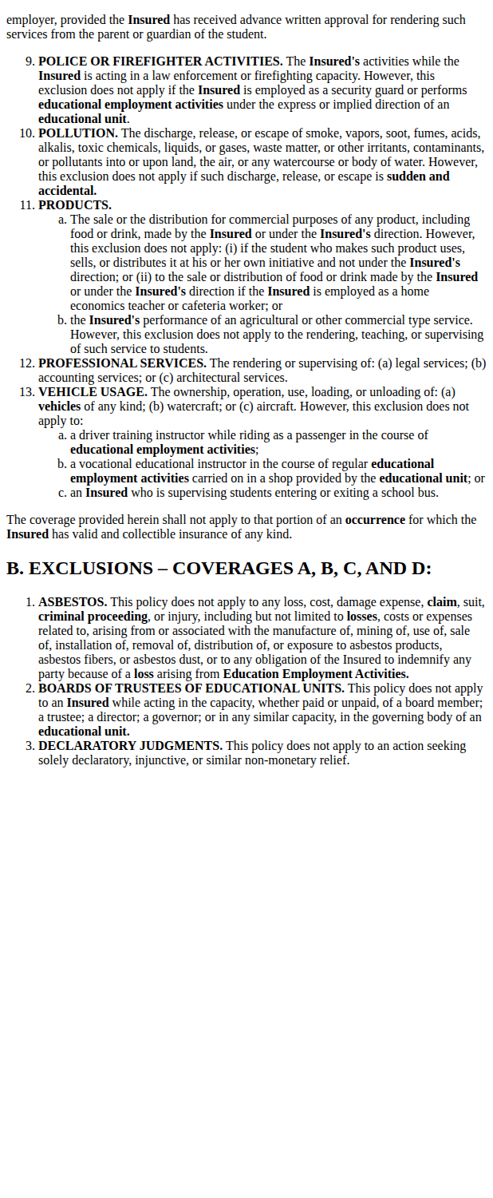employer, provided the Insured has received advance written approval for rendering such services from the parent or guardian of the student.
POLICE OR FIREFIGHTER ACTIVITIES. The Insured's activities while the Insured is acting in a law enforcement or firefighting capacity. However, this exclusion does not apply if the Insured is employed as a security guard or performs educational employment activities under the express or implied direction of an educational unit.
POLLUTION. The discharge, release, or escape of smoke, vapors, soot, fumes, acids, alkalis, toxic chemicals, liquids, or gases, waste matter, or other irritants, contaminants, or pollutants into or upon land, the air, or any watercourse or body of water. However, this exclusion does not apply if such discharge, release, or escape is sudden and accidental.
PRODUCTS.
The sale or the distribution for commercial purposes of any product, including food or drink, made by the Insured or under the Insured's direction. However, this exclusion does not apply: (i) if the student who makes such product uses, sells, or distributes it at his or her own initiative and not under the Insured's direction; or (ii) to the sale or distribution of food or drink made by the Insured or under the Insured's direction if the Insured is employed as a home economics teacher or cafeteria worker; or
the Insured's performance of an agricultural or other commercial type service. However, this exclusion does not apply to the rendering, teaching, or supervising of such service to students.
PROFESSIONAL SERVICES. The rendering or supervising of: (a) legal services; (b) accounting services; or (c) architectural services.
VEHICLE USAGE. The ownership, operation, use, loading, or unloading of: (a) vehicles of any kind; (b) watercraft; or (c) aircraft. However, this exclusion does not apply to:
a driver training instructor while riding as a passenger in the course of educational employment activities;
a vocational educational instructor in the course of regular educational employment activities carried on in a shop provided by the educational unit; or
an Insured who is supervising students entering or exiting a school bus.
The coverage provided herein shall not apply to that portion of an occurrence for which the Insured has valid and collectible insurance of any kind.
B. EXCLUSIONS – COVERAGES A, B, C, AND D:
ASBESTOS. This policy does not apply to any loss, cost, damage expense, claim, suit, criminal proceeding, or injury, including but not limited to losses, costs or expenses related to, arising from or associated with the manufacture of, mining of, use of, sale of, installation of, removal of, distribution of, or exposure to asbestos products, asbestos fibers, or asbestos dust, or to any obligation of the Insured to indemnify any party because of a loss arising from Education Employment Activities.
BOARDS OF TRUSTEES OF EDUCATIONAL UNITS. This policy does not apply to an Insured while acting in the capacity, whether paid or unpaid, of a board member; a trustee; a director; a governor; or in any similar capacity, in the governing body of an educational unit.
DECLARATORY JUDGMENTS. This policy does not apply to an action seeking solely declaratory, injunctive, or similar non-monetary relief.